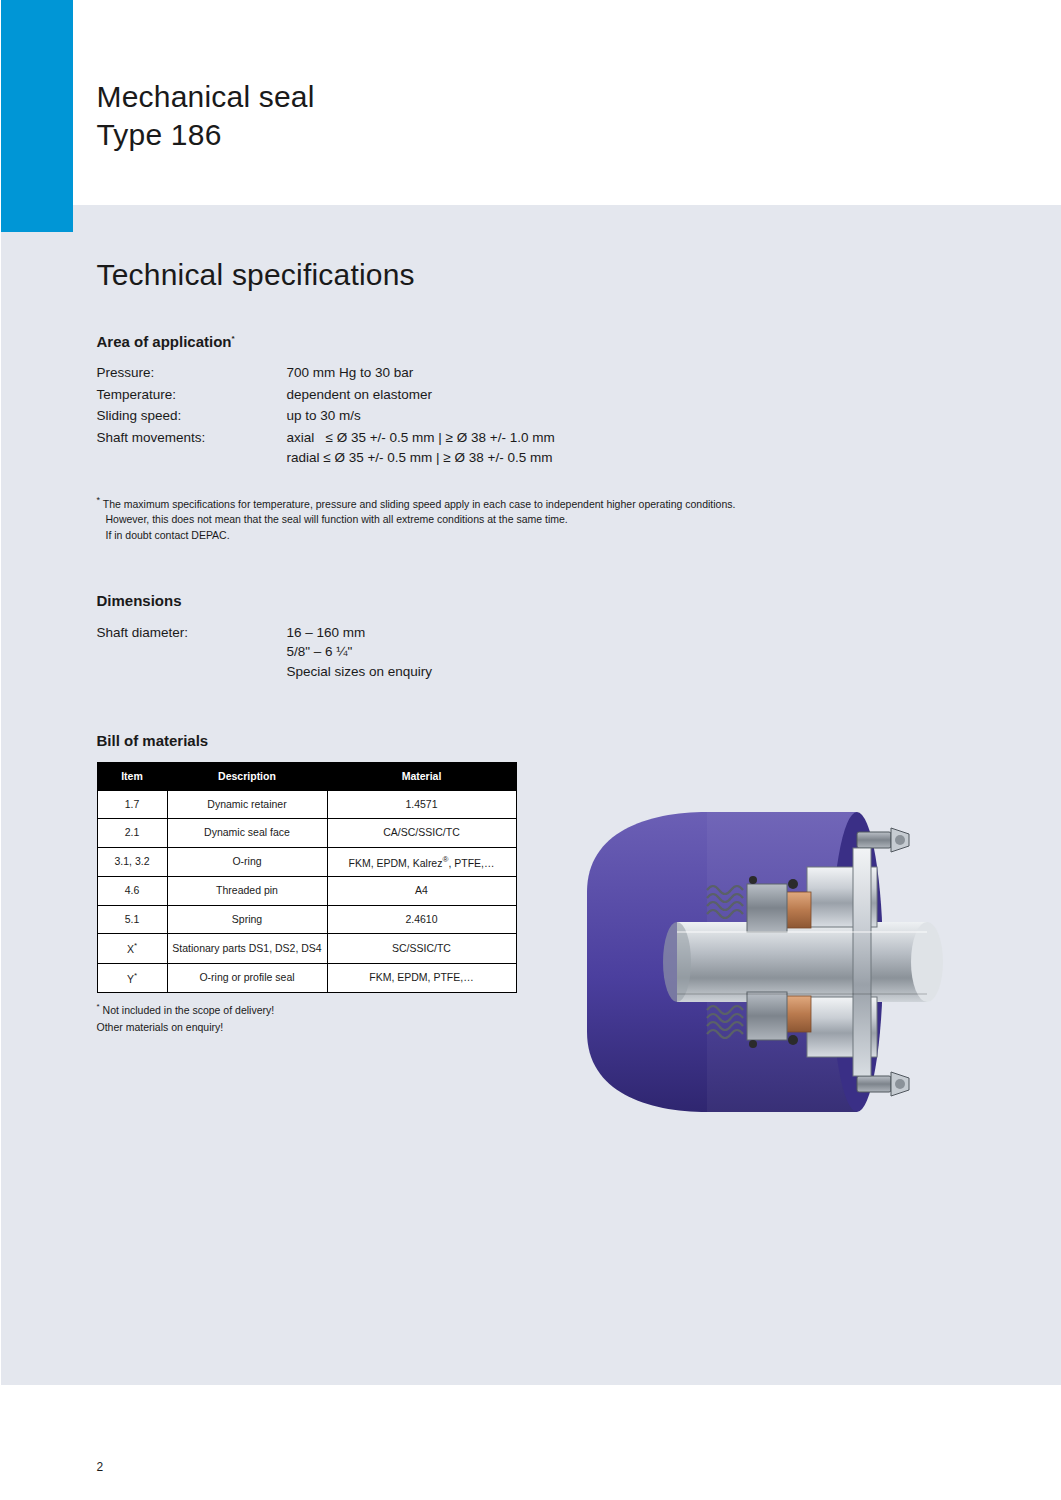Mechanical seal
Type 186
Technical specifications
Area of application*
| Pressure: | 700 mm Hg to 30 bar |
| Temperature: | dependent on elastomer |
| Sliding speed: | up to 30 m/s |
| Shaft movements: | axial ≤ Ø 35 +/- 0.5 mm / ≥ Ø 38 +/- 1.0 mm radial ≤ Ø 35 +/- 0.5 mm / ≥ Ø 38 +/- 0.5 mm |
* The maximum specifications for temperature, pressure and sliding speed apply in each case to independent higher operating conditions. However, this does not mean that the seal will function with all extreme conditions at the same time. If in doubt contact DEPAC.
Dimensions
| Shaft diameter: | 16 – 160 mm 5/8" – 6 ¼" Special sizes on enquiry |
Bill of materials
| Item | Description | Material |
| --- | --- | --- |
| 1.7 | Dynamic retainer | 1.4571 |
| 2.1 | Dynamic seal face | CA/SC/SSIC/TC |
| 3.1, 3.2 | O-ring | FKM, EPDM, Kalrez ® , PTFE,… |
| 4.6 | Threaded pin | A4 |
| 5.1 | Spring | 2.4610 |
| X * | Stationary parts DS1, DS2, DS4 | SC/SSIC/TC |
| Y * | O-ring or profile seal | FKM, EPDM, PTFE,… |
* Not included in the scope of delivery!
Other materials on enquiry!
2